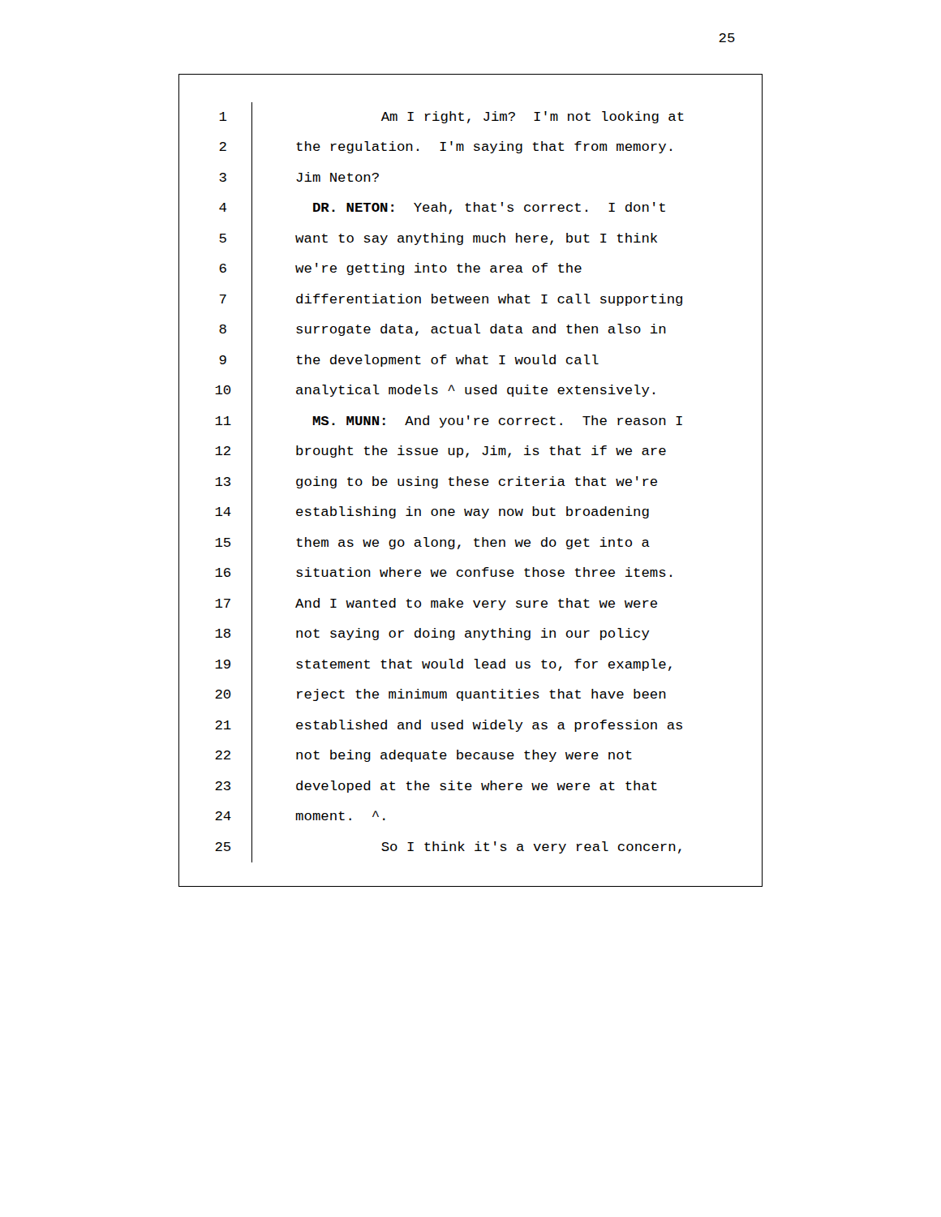25
| 1 | Am I right, Jim? I'm not looking at |
| 2 | the regulation. I'm saying that from memory. |
| 3 | Jim Neton? |
| 4 | DR. NETON: Yeah, that's correct. I don't |
| 5 | want to say anything much here, but I think |
| 6 | we're getting into the area of the |
| 7 | differentiation between what I call supporting |
| 8 | surrogate data, actual data and then also in |
| 9 | the development of what I would call |
| 10 | analytical models ^ used quite extensively. |
| 11 | MS. MUNN: And you're correct. The reason I |
| 12 | brought the issue up, Jim, is that if we are |
| 13 | going to be using these criteria that we're |
| 14 | establishing in one way now but broadening |
| 15 | them as we go along, then we do get into a |
| 16 | situation where we confuse those three items. |
| 17 | And I wanted to make very sure that we were |
| 18 | not saying or doing anything in our policy |
| 19 | statement that would lead us to, for example, |
| 20 | reject the minimum quantities that have been |
| 21 | established and used widely as a profession as |
| 22 | not being adequate because they were not |
| 23 | developed at the site where we were at that |
| 24 | moment. ^. |
| 25 | So I think it's a very real concern, |